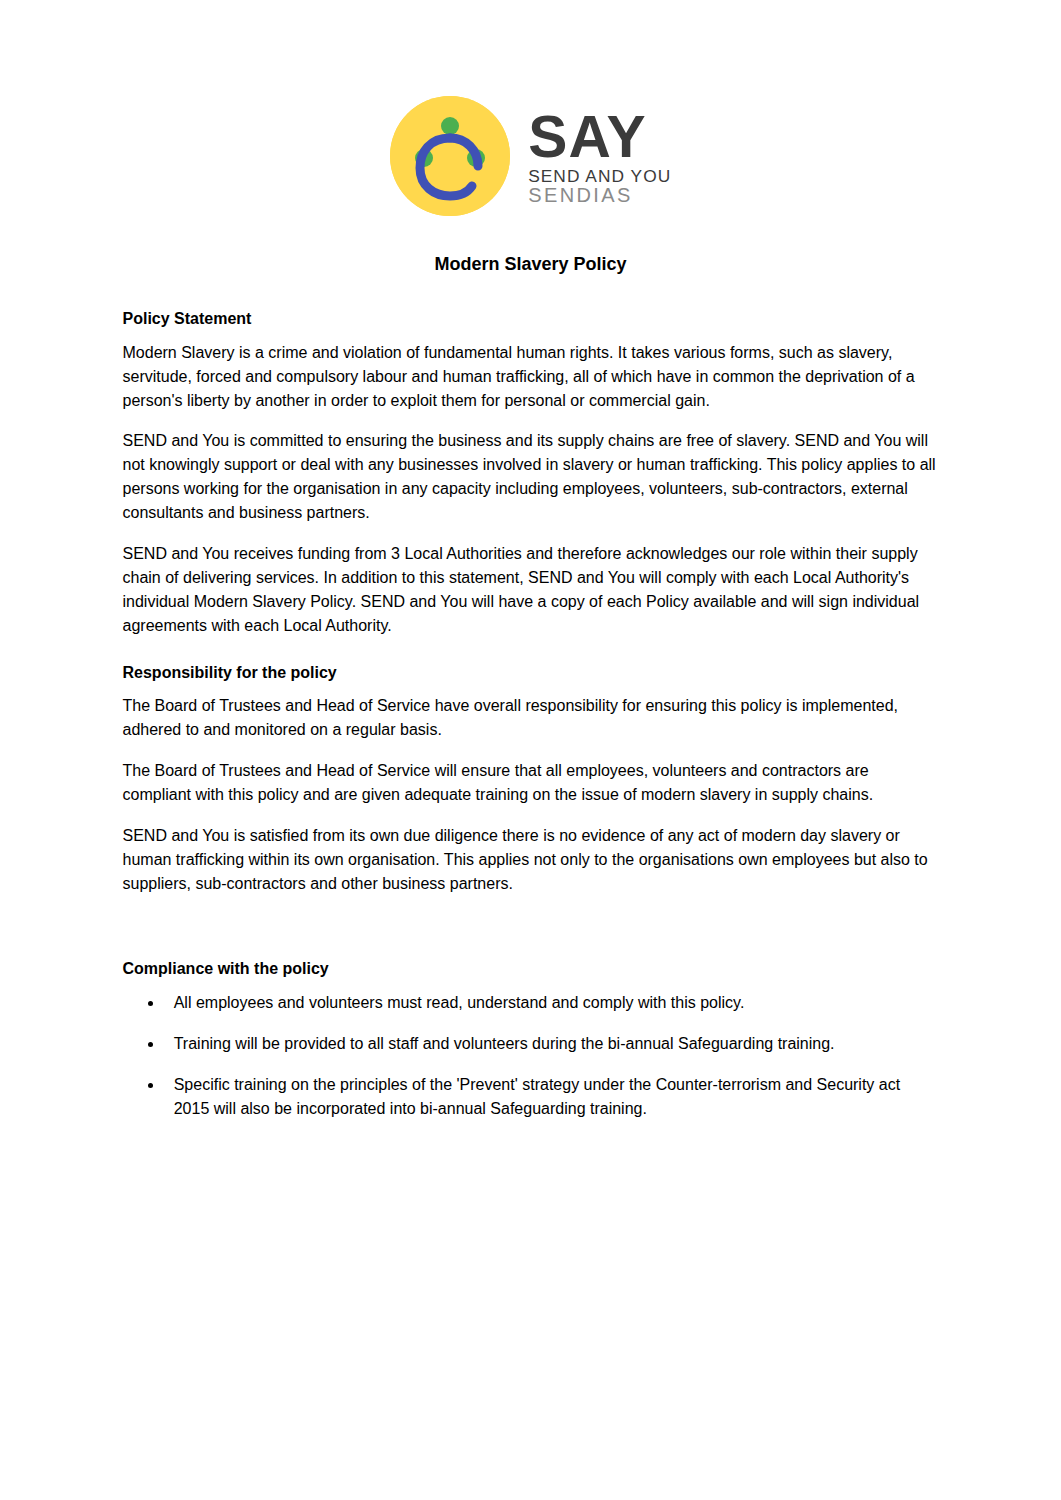SAY
SEND AND YOU
SENDIAS
Modern Slavery Policy
Policy Statement
Modern Slavery is a crime and violation of fundamental human rights. It takes various forms, such as slavery, servitude, forced and compulsory labour and human trafficking, all of which have in common the deprivation of a person's liberty by another in order to exploit them for personal or commercial gain.
SEND and You is committed to ensuring the business and its supply chains are free of slavery. SEND and You will not knowingly support or deal with any businesses involved in slavery or human trafficking. This policy applies to all persons working for the organisation in any capacity including employees, volunteers, sub-contractors, external consultants and business partners.
SEND and You receives funding from 3 Local Authorities and therefore acknowledges our role within their supply chain of delivering services. In addition to this statement, SEND and You will comply with each Local Authority's individual Modern Slavery Policy. SEND and You will have a copy of each Policy available and will sign individual agreements with each Local Authority.
Responsibility for the policy
The Board of Trustees and Head of Service have overall responsibility for ensuring this policy is implemented, adhered to and monitored on a regular basis.
The Board of Trustees and Head of Service will ensure that all employees, volunteers and contractors are compliant with this policy and are given adequate training on the issue of modern slavery in supply chains.
SEND and You is satisfied from its own due diligence there is no evidence of any act of modern day slavery or human trafficking within its own organisation. This applies not only to the organisations own employees but also to suppliers, sub-contractors and other business partners.
Compliance with the policy
All employees and volunteers must read, understand and comply with this policy.
Training will be provided to all staff and volunteers during the bi-annual Safeguarding training.
Specific training on the principles of the 'Prevent' strategy under the Counter-terrorism and Security act 2015 will also be incorporated into bi-annual Safeguarding training.